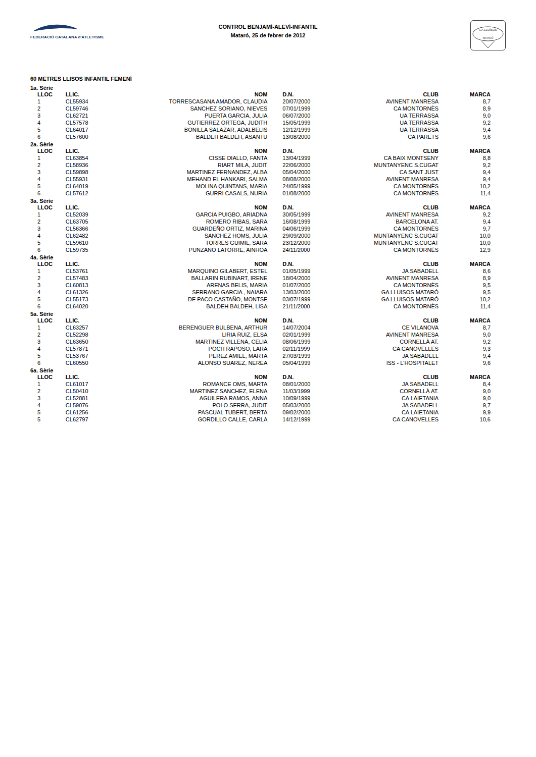FEDERACIÓ CATALANA d'ATLETISME
CONTROL BENJAMÍ-ALEVÍ-INFANTIL
Mataró, 25 de febrer de 2012
GA LLUÏSOS MATARÓ
60 METRES LLISOS INFANTIL FEMENÍ
1a. Sèrie
| LLOC | LLIC. | NOM | D.N. | CLUB | MARCA |
| --- | --- | --- | --- | --- | --- |
| 1 | CL55934 | TORRESCASANA AMADOR, CLAUDIA | 20/07/2000 | AVINENT MANRESA | 8,7 |
| 2 | CL59746 | SANCHEZ SORIANO, NIEVES | 07/01/1999 | CA MONTORNÈS | 8,9 |
| 3 | CL62721 | PUERTA GARCIA, JULIA | 06/07/2000 | UA TERRASSA | 9,0 |
| 4 | CL57578 | GUTIERREZ ORTEGA, JUDITH | 15/05/1999 | UA TERRASSA | 9,2 |
| 5 | CL64017 | BONILLA SALAZAR, ADALBELIS | 12/12/1999 | UA TERRASSA | 9,4 |
| 6 | CL57600 | BALDEH BALDEH, ASANTU | 13/08/2000 | CA PARETS | 9,6 |
2a. Sèrie
| LLOC | LLIC. | NOM | D.N. | CLUB | MARCA |
| --- | --- | --- | --- | --- | --- |
| 1 | CL63854 | CISSE DIALLO, FANTA | 13/04/1999 | CA BAIX MONTSENY | 8,8 |
| 2 | CL58936 | RIART MILA, JUDIT | 22/06/2000 | MUNTANYENC S.CUGAT | 9,2 |
| 3 | CL59898 | MARTINEZ FERNANDEZ, ALBA | 05/04/2000 | CA SANT JUST | 9,4 |
| 4 | CL55931 | MEHAND EL HANKARI, SALMA | 08/08/2000 | AVINENT MANRESA | 9,4 |
| 5 | CL64019 | MOLINA QUINTANS, MARIA | 24/05/1999 | CA MONTORNÈS | 10,2 |
| 6 | CL57612 | GURRI CASALS, NURIA | 01/08/2000 | CA MONTORNÈS | 11,4 |
3a. Sèrie
| LLOC | LLIC. | NOM | D.N. | CLUB | MARCA |
| --- | --- | --- | --- | --- | --- |
| 1 | CL52039 | GARCIA PUIGBO, ARIADNA | 30/05/1999 | AVINENT MANRESA | 9,2 |
| 2 | CL63705 | ROMERO RIBAS, SARA | 16/08/1999 | BARCELONA AT. | 9,4 |
| 3 | CL56366 | GUARDEÑO ORTIZ, MARINA | 04/06/1999 | CA MONTORNÈS | 9,7 |
| 4 | CL62482 | SANCHEZ HOMS, JULIA | 29/09/2000 | MUNTANYENC S.CUGAT | 10,0 |
| 5 | CL59610 | TORRES GUIMIL, SARA | 23/12/2000 | MUNTANYENC S.CUGAT | 10,0 |
| 6 | CL59735 | PUNZANO LATORRE, AINHOA | 24/11/2000 | CA MONTORNÈS | 12,9 |
4a. Sèrie
| LLOC | LLIC. | NOM | D.N. | CLUB | MARCA |
| --- | --- | --- | --- | --- | --- |
| 1 | CL53761 | MARQUINO GILABERT, ESTEL | 01/05/1999 | JA SABADELL | 8,6 |
| 2 | CL57483 | BALLARIN RUBINART, IRENE | 18/04/2000 | AVINENT MANRESA | 8,9 |
| 3 | CL60813 | ARENAS BELIS, MARIA | 01/07/2000 | CA MONTORNÈS | 9,5 |
| 4 | CL61326 | SERRANO GARCIA , NAIARA | 13/03/2000 | GA LLUÏSOS MATARÓ | 9,5 |
| 5 | CL55173 | DE PACO CASTAÑO, MONTSE | 03/07/1999 | GA LLUÏSOS MATARÓ | 10,2 |
| 6 | CL64020 | BALDEH BALDEH, LISA | 21/11/2000 | CA MONTORNÈS | 11,4 |
5a. Sèrie
| LLOC | LLIC. | NOM | D.N. | CLUB | MARCA |
| --- | --- | --- | --- | --- | --- |
| 1 | CL63257 | BERENGUER BULBENA, ARTHUR | 14/07/2004 | CE VILANOVA | 8,7 |
| 2 | CL52298 | LIRIA RUIZ, ELSA | 02/01/1999 | AVINENT MANRESA | 9,0 |
| 3 | CL63650 | MARTINEZ VILLENA, CELIA | 08/06/1999 | CORNELLÀ AT. | 9,2 |
| 4 | CL57871 | POCH RAPOSO, LARA | 02/11/1999 | CA CANOVELLES | 9,3 |
| 5 | CL53767 | PEREZ AMIEL, MARTA | 27/03/1999 | JA SABADELL | 9,4 |
| 6 | CL60550 | ALONSO SUAREZ, NEREA | 05/04/1999 | ISS - L'HOSPITALET | 9,6 |
6a. Sèrie
| LLOC | LLIC. | NOM | D.N. | CLUB | MARCA |
| --- | --- | --- | --- | --- | --- |
| 1 | CL61017 | ROMANCE OMS, MARTA | 08/01/2000 | JA SABADELL | 8,4 |
| 2 | CL50410 | MARTINEZ SANCHEZ, ELENA | 11/03/1999 | CORNELLÀ AT. | 9,0 |
| 3 | CL52881 | AGUILERA RAMOS, ANNA | 10/09/1999 | CA LAIETANIA | 9,0 |
| 4 | CL59076 | POLO SERRA, JUDIT | 05/03/2000 | JA SABADELL | 9,7 |
| 5 | CL61256 | PASCUAL TUBERT, BERTA | 09/02/2000 | CA LAIETANIA | 9,9 |
| 5 | CL62797 | GORDILLO CALLE, CARLA | 14/12/1999 | CA CANOVELLES | 10,6 |